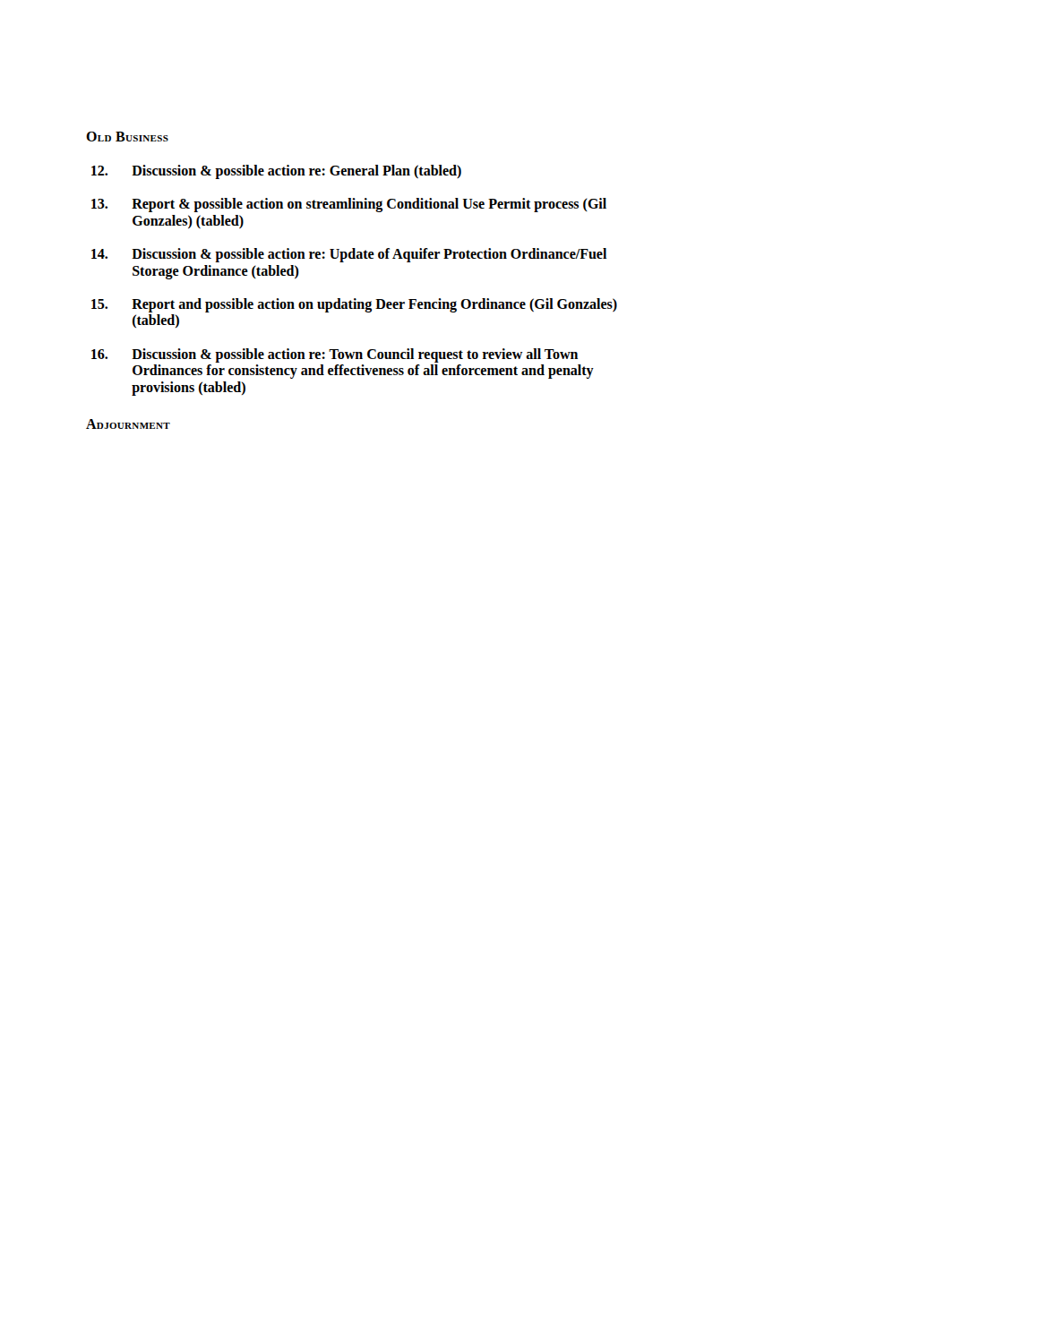Old Business
Discussion & possible action re: General Plan (tabled)
Report & possible action on streamlining Conditional Use Permit process (Gil Gonzales) (tabled)
Discussion & possible action re: Update of Aquifer Protection Ordinance/Fuel Storage Ordinance (tabled)
Report and possible action on updating Deer Fencing Ordinance (Gil Gonzales)(tabled)
Discussion & possible action re: Town Council request to review all Town Ordinances for consistency and effectiveness of all enforcement and penalty provisions (tabled)
Adjournment